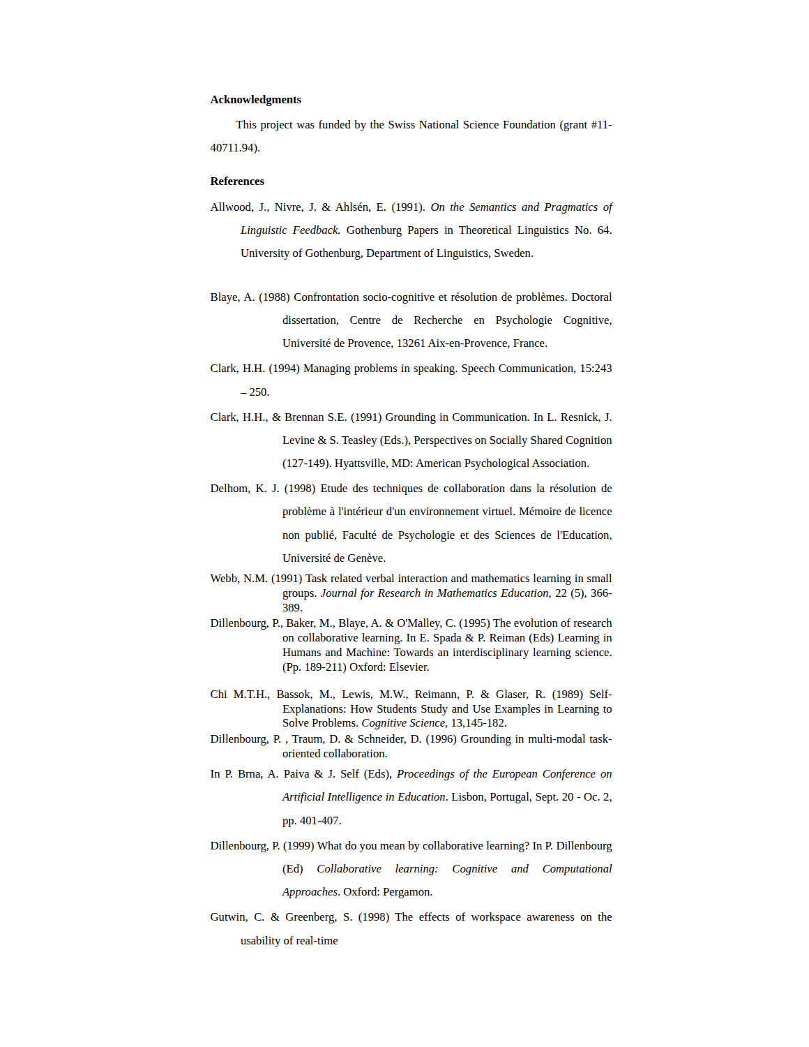Acknowledgments
This project was funded by the Swiss National Science Foundation (grant #11-40711.94).
References
Allwood, J., Nivre, J. & Ahlsén, E. (1991). On the Semantics and Pragmatics of Linguistic Feedback. Gothenburg Papers in Theoretical Linguistics No. 64. University of Gothenburg, Department of Linguistics, Sweden.
Blaye, A. (1988) Confrontation socio-cognitive et résolution de problèmes. Doctoral dissertation, Centre de Recherche en Psychologie Cognitive, Université de Provence, 13261 Aix-en-Provence, France.
Clark, H.H. (1994) Managing problems in speaking. Speech Communication, 15:243 – 250.
Clark, H.H., & Brennan S.E. (1991) Grounding in Communication. In L. Resnick, J. Levine & S. Teasley (Eds.), Perspectives on Socially Shared Cognition (127-149). Hyattsville, MD: American Psychological Association.
Delhom, K. J. (1998) Etude des techniques de collaboration dans la résolution de problème à l'intérieur d'un environnement virtuel. Mémoire de licence non publié, Faculté de Psychologie et des Sciences de l'Education, Université de Genève.
Webb, N.M. (1991) Task related verbal interaction and mathematics learning in small groups. Journal for Research in Mathematics Education, 22 (5), 366-389.
Dillenbourg, P., Baker, M., Blaye, A. & O'Malley, C. (1995) The evolution of research on collaborative learning. In E. Spada & P. Reiman (Eds) Learning in Humans and Machine: Towards an interdisciplinary learning science. (Pp. 189-211) Oxford: Elsevier.
Chi M.T.H., Bassok, M., Lewis, M.W., Reimann, P. & Glaser, R. (1989) Self-Explanations: How Students Study and Use Examples in Learning to Solve Problems. Cognitive Science, 13,145-182.
Dillenbourg, P. , Traum, D. & Schneider, D. (1996) Grounding in multi-modal task-oriented collaboration.
In P. Brna, A. Paiva & J. Self (Eds), Proceedings of the European Conference on Artificial Intelligence in Education. Lisbon, Portugal, Sept. 20 - Oc. 2, pp. 401-407.
Dillenbourg, P. (1999) What do you mean by collaborative learning? In P. Dillenbourg (Ed) Collaborative learning: Cognitive and Computational Approaches. Oxford: Pergamon.
Gutwin, C. & Greenberg, S. (1998) The effects of workspace awareness on the usability of real-time